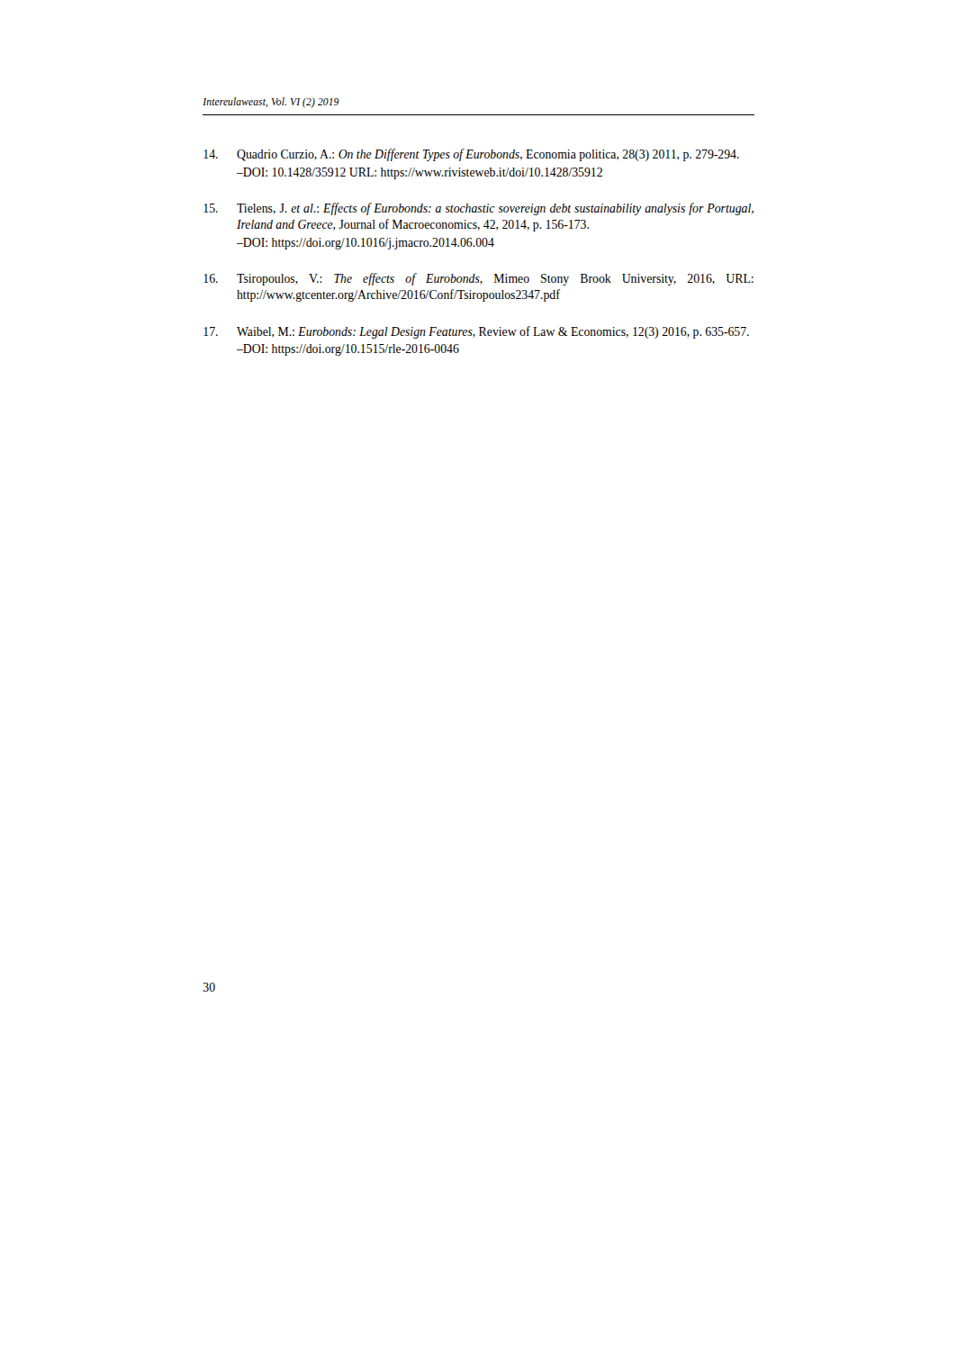Intereulaweast, Vol. VI (2) 2019
Quadrio Curzio, A.: On the Different Types of Eurobonds, Economia politica, 28(3) 2011, p. 279-294. DOI: 10.1428/35912 URL: https://www.rivisteweb.it/doi/10.1428/35912
Tielens, J. et al.: Effects of Eurobonds: a stochastic sovereign debt sustainability analysis for Portugal, Ireland and Greece, Journal of Macroeconomics, 42, 2014, p. 156-173. DOI: https://doi.org/10.1016/j.jmacro.2014.06.004
Tsiropoulos, V.: The effects of Eurobonds, Mimeo Stony Brook University, 2016, URL: http://www.gtcenter.org/Archive/2016/Conf/Tsiropoulos2347.pdf
Waibel, M.: Eurobonds: Legal Design Features, Review of Law & Economics, 12(3) 2016, p. 635-657. DOI: https://doi.org/10.1515/rle-2016-0046
30